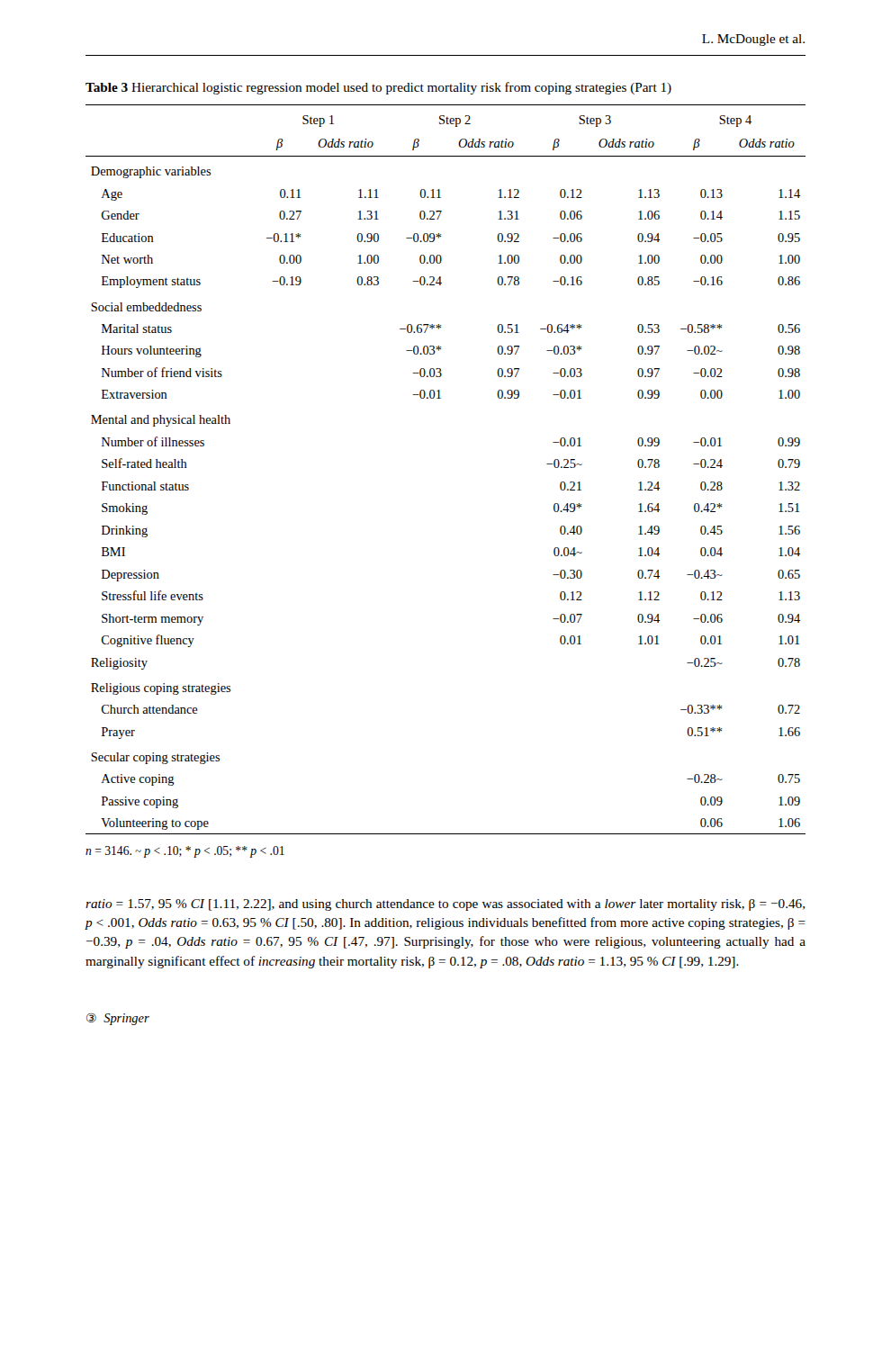L. McDougle et al.
Table 3 Hierarchical logistic regression model used to predict mortality risk from coping strategies (Part 1)
| | Step 1 | Step 2 | Step 3 | Step 4 |
| --- | --- | --- | --- | --- |
| | β | Odds ratio | β | Odds ratio | β | Odds ratio | β | Odds ratio |
| Demographic variables |
| Age | 0.11 | 1.11 | 0.11 | 1.12 | 0.12 | 1.13 | 0.13 | 1.14 |
| Gender | 0.27 | 1.31 | 0.27 | 1.31 | 0.06 | 1.06 | 0.14 | 1.15 |
| Education | −0.11* | 0.90 | −0.09* | 0.92 | −0.06 | 0.94 | −0.05 | 0.95 |
| Net worth | 0.00 | 1.00 | 0.00 | 1.00 | 0.00 | 1.00 | 0.00 | 1.00 |
| Employment status | −0.19 | 0.83 | −0.24 | 0.78 | −0.16 | 0.85 | −0.16 | 0.86 |
| Social embeddedness |
| Marital status | | | −0.67** | 0.51 | −0.64** | 0.53 | −0.58** | 0.56 |
| Hours volunteering | | | −0.03* | 0.97 | −0.03* | 0.97 | −0.02 ~ | 0.98 |
| Number of friend visits | | | −0.03 | 0.97 | −0.03 | 0.97 | −0.02 | 0.98 |
| Extraversion | | | −0.01 | 0.99 | −0.01 | 0.99 | 0.00 | 1.00 |
| Mental and physical health |
| Number of illnesses | | | | | −0.01 | 0.99 | −0.01 | 0.99 |
| Self-rated health | | | | | −0.25 ~ | 0.78 | −0.24 | 0.79 |
| Functional status | | | | | 0.21 | 1.24 | 0.28 | 1.32 |
| Smoking | | | | | 0.49* | 1.64 | 0.42* | 1.51 |
| Drinking | | | | | 0.40 | 1.49 | 0.45 | 1.56 |
| BMI | | | | | 0.04 ~ | 1.04 | 0.04 | 1.04 |
| Depression | | | | | −0.30 | 0.74 | −0.43 ~ | 0.65 |
| Stressful life events | | | | | 0.12 | 1.12 | 0.12 | 1.13 |
| Short-term memory | | | | | −0.07 | 0.94 | −0.06 | 0.94 |
| Cognitive fluency | | | | | 0.01 | 1.01 | 0.01 | 1.01 |
| Religiosity | | | | | | | −0.25 ~ | 0.78 |
| Religious coping strategies |
| Church attendance | | | | | | | −0.33** | 0.72 |
| Prayer | | | | | | | 0.51** | 1.66 |
| Secular coping strategies |
| Active coping | | | | | | | −0.28 ~ | 0.75 |
| Passive coping | | | | | | | 0.09 | 1.09 |
| Volunteering to cope | | | | | | | 0.06 | 1.06 |
n = 3146. ~ p < .10; * p < .05; ** p < .01
ratio = 1.57, 95 % CI [1.11, 2.22], and using church attendance to cope was associated with a lower later mortality risk, β = −0.46, p < .001, Odds ratio = 0.63, 95 % CI [.50, .80]. In addition, religious individuals benefitted from more active coping strategies, β = −0.39, p = .04, Odds ratio = 0.67, 95 % CI [.47, .97]. Surprisingly, for those who were religious, volunteering actually had a marginally significant effect of increasing their mortality risk, β = 0.12, p = .08, Odds ratio = 1.13, 95 % CI [.99, 1.29].
③ Springer